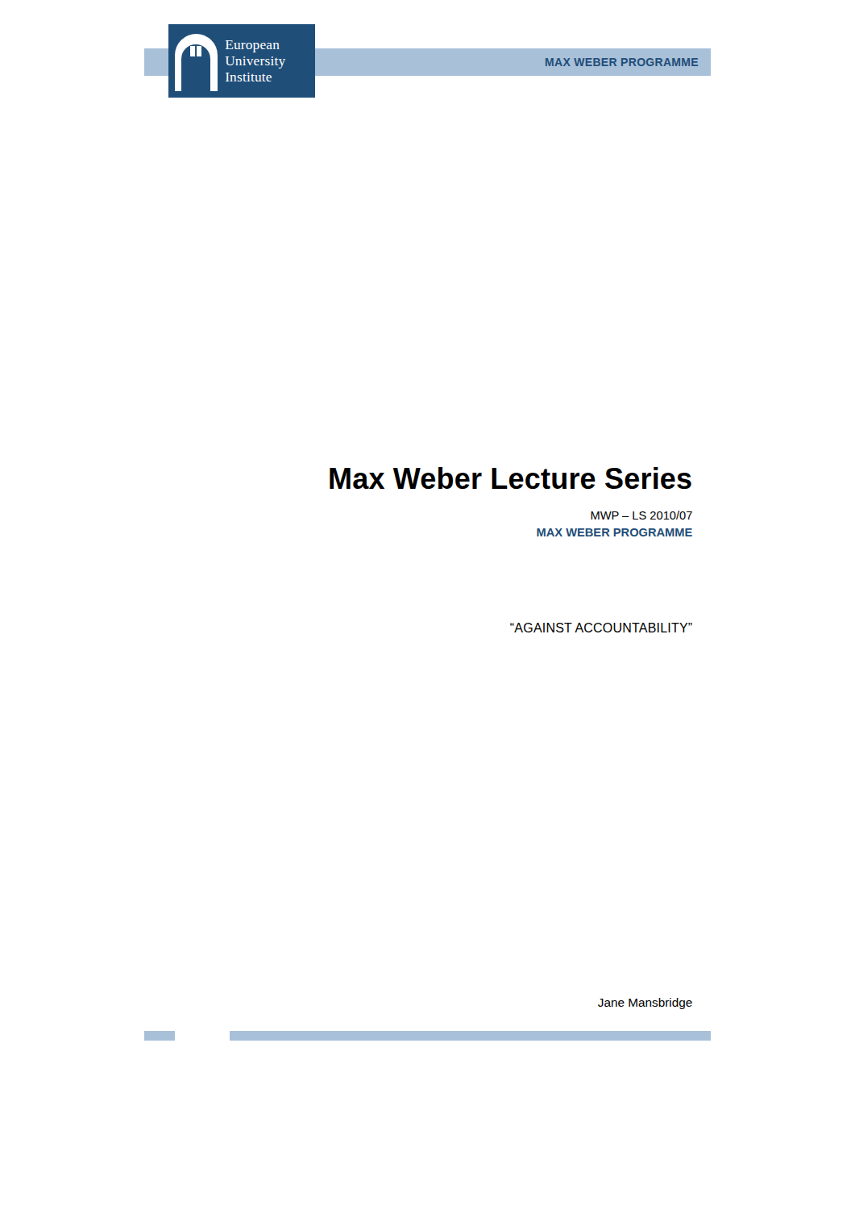MAX WEBER PROGRAMME
European University Institute
Max Weber Lecture Series
MWP – LS 2010/07
MAX WEBER PROGRAMME
“AGAINST ACCOUNTABILITY”
Jane Mansbridge